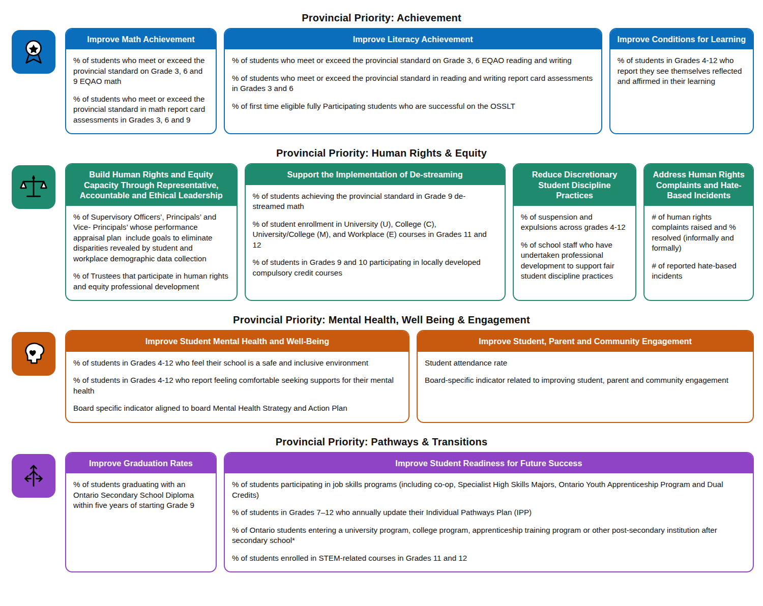Provincial Priority: Achievement
Improve Math Achievement
% of students who meet or exceed the provincial standard on Grade 3, 6 and 9 EQAO math
% of students who meet or exceed the provincial standard in math report card assessments in Grades 3, 6 and 9
Improve Literacy Achievement
% of students who meet or exceed the provincial standard on Grade 3, 6 EQAO reading and writing
% of students who meet or exceed the provincial standard in reading and writing report card assessments in Grades 3 and 6
% of first time eligible fully Participating students who are successful on the OSSLT
Improve Conditions for Learning
% of students in Grades 4-12 who report they see themselves reflected and affirmed in their learning
Provincial Priority: Human Rights & Equity
Build Human Rights and Equity Capacity Through Representative, Accountable and Ethical Leadership
% of Supervisory Officers’, Principals’ and Vice- Principals’ whose performance appraisal plan include goals to eliminate disparities revealed by student and workplace demographic data collection
% of Trustees that participate in human rights and equity professional development
Support the Implementation of De-streaming
% of students achieving the provincial standard in Grade 9 de-streamed math
% of student enrollment in University (U), College (C), University/College (M), and Workplace (E) courses in Grades 11 and 12
% of students in Grades 9 and 10 participating in locally developed compulsory credit courses
Reduce Discretionary Student Discipline Practices
% of suspension and expulsions across grades 4-12
% of school staff who have undertaken professional development to support fair student discipline practices
Address Human Rights Complaints and Hate-Based Incidents
# of human rights complaints raised and % resolved (informally and formally)
# of reported hate-based incidents
Provincial Priority: Mental Health, Well Being & Engagement
Improve Student Mental Health and Well-Being
% of students in Grades 4-12 who feel their school is a safe and inclusive environment
% of students in Grades 4-12 who report feeling comfortable seeking supports for their mental health
Board specific indicator aligned to board Mental Health Strategy and Action Plan
Improve Student, Parent and Community Engagement
Student attendance rate
Board-specific indicator related to improving student, parent and community engagement
Provincial Priority: Pathways & Transitions
Improve Graduation Rates
% of students graduating with an Ontario Secondary School Diploma within five years of starting Grade 9
Improve Student Readiness for Future Success
% of students participating in job skills programs (including co-op, Specialist High Skills Majors, Ontario Youth Apprenticeship Program and Dual Credits)
% of students in Grades 7–12 who annually update their Individual Pathways Plan (IPP)
% of Ontario students entering a university program, college program, apprenticeship training program or other post-secondary institution after secondary school*
% of students enrolled in STEM-related courses in Grades 11 and 12